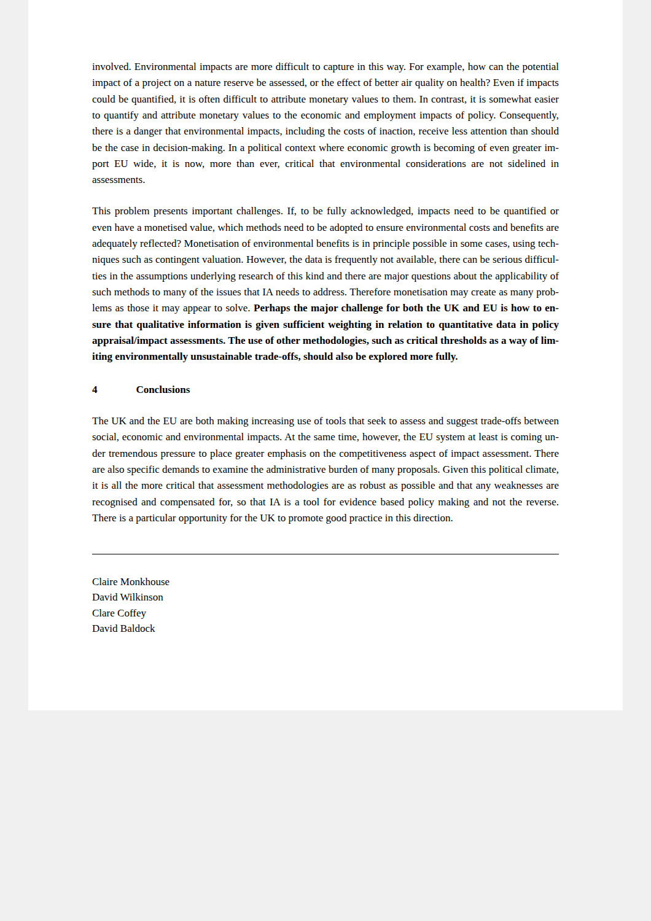involved. Environmental impacts are more difficult to capture in this way. For example, how can the potential impact of a project on a nature reserve be assessed, or the effect of better air quality on health? Even if impacts could be quantified, it is often difficult to attribute monetary values to them. In contrast, it is somewhat easier to quantify and attribute monetary values to the economic and employment impacts of policy. Consequently, there is a danger that environmental impacts, including the costs of inaction, receive less attention than should be the case in decision-making. In a political context where economic growth is becoming of even greater import EU wide, it is now, more than ever, critical that environmental considerations are not sidelined in assessments.
This problem presents important challenges. If, to be fully acknowledged, impacts need to be quantified or even have a monetised value, which methods need to be adopted to ensure environmental costs and benefits are adequately reflected? Monetisation of environmental benefits is in principle possible in some cases, using techniques such as contingent valuation. However, the data is frequently not available, there can be serious difficulties in the assumptions underlying research of this kind and there are major questions about the applicability of such methods to many of the issues that IA needs to address. Therefore monetisation may create as many problems as those it may appear to solve. Perhaps the major challenge for both the UK and EU is how to ensure that qualitative information is given sufficient weighting in relation to quantitative data in policy appraisal/impact assessments. The use of other methodologies, such as critical thresholds as a way of limiting environmentally unsustainable trade-offs, should also be explored more fully.
4 Conclusions
The UK and the EU are both making increasing use of tools that seek to assess and suggest trade-offs between social, economic and environmental impacts. At the same time, however, the EU system at least is coming under tremendous pressure to place greater emphasis on the competitiveness aspect of impact assessment. There are also specific demands to examine the administrative burden of many proposals. Given this political climate, it is all the more critical that assessment methodologies are as robust as possible and that any weaknesses are recognised and compensated for, so that IA is a tool for evidence based policy making and not the reverse. There is a particular opportunity for the UK to promote good practice in this direction.
Claire Monkhouse
David Wilkinson
Clare Coffey
David Baldock